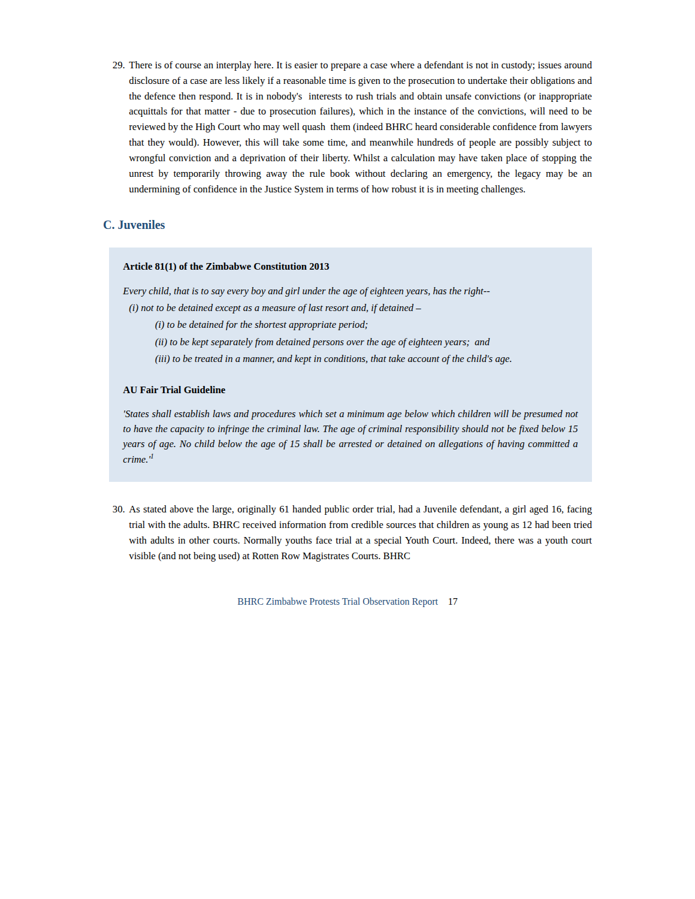There is of course an interplay here. It is easier to prepare a case where a defendant is not in custody; issues around disclosure of a case are less likely if a reasonable time is given to the prosecution to undertake their obligations and the defence then respond. It is in nobody's interests to rush trials and obtain unsafe convictions (or inappropriate acquittals for that matter - due to prosecution failures), which in the instance of the convictions, will need to be reviewed by the High Court who may well quash them (indeed BHRC heard considerable confidence from lawyers that they would). However, this will take some time, and meanwhile hundreds of people are possibly subject to wrongful conviction and a deprivation of their liberty. Whilst a calculation may have taken place of stopping the unrest by temporarily throwing away the rule book without declaring an emergency, the legacy may be an undermining of confidence in the Justice System in terms of how robust it is in meeting challenges.
C. Juveniles
Article 81(1) of the Zimbabwe Constitution 2013
Every child, that is to say every boy and girl under the age of eighteen years, has the right--
(i) not to be detained except as a measure of last resort and, if detained –
(i) to be detained for the shortest appropriate period;
(ii) to be kept separately from detained persons over the age of eighteen years; and
(iii) to be treated in a manner, and kept in conditions, that take account of the child's age.
AU Fair Trial Guideline
'States shall establish laws and procedures which set a minimum age below which children will be presumed not to have the capacity to infringe the criminal law. The age of criminal responsibility should not be fixed below 15 years of age. No child below the age of 15 shall be arrested or detained on allegations of having committed a crime.'1
As stated above the large, originally 61 handed public order trial, had a Juvenile defendant, a girl aged 16, facing trial with the adults. BHRC received information from credible sources that children as young as 12 had been tried with adults in other courts. Normally youths face trial at a special Youth Court. Indeed, there was a youth court visible (and not being used) at Rotten Row Magistrates Courts. BHRC
BHRC Zimbabwe Protests Trial Observation Report 17